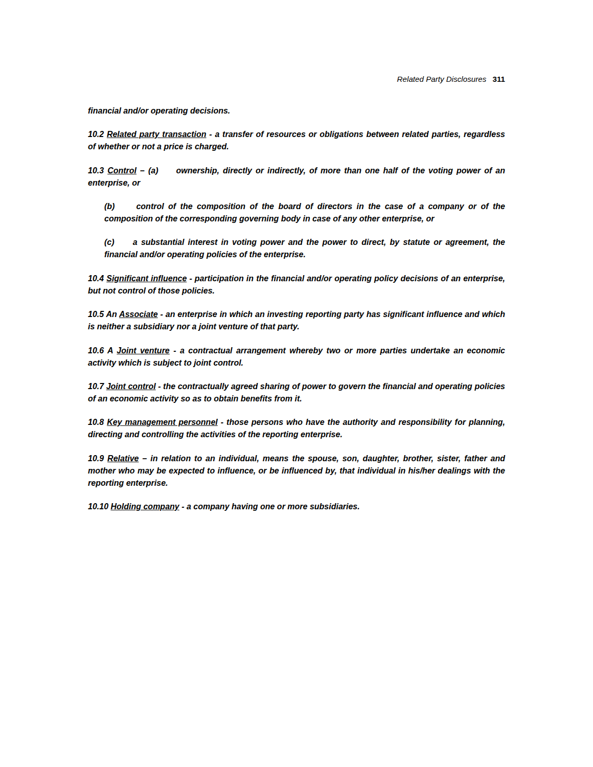Related Party Disclosures 311
financial and/or operating decisions.
10.2 Related party transaction - a transfer of resources or obligations between related parties, regardless of whether or not a price is charged.
10.3 Control – (a) ownership, directly or indirectly, of more than one half of the voting power of an enterprise, or
(b) control of the composition of the board of directors in the case of a company or of the composition of the corresponding governing body in case of any other enterprise, or
(c) a substantial interest in voting power and the power to direct, by statute or agreement, the financial and/or operating policies of the enterprise.
10.4 Significant influence - participation in the financial and/or operating policy decisions of an enterprise, but not control of those policies.
10.5 An Associate - an enterprise in which an investing reporting party has significant influence and which is neither a subsidiary nor a joint venture of that party.
10.6 A Joint venture - a contractual arrangement whereby two or more parties undertake an economic activity which is subject to joint control.
10.7 Joint control - the contractually agreed sharing of power to govern the financial and operating policies of an economic activity so as to obtain benefits from it.
10.8 Key management personnel - those persons who have the authority and responsibility for planning, directing and controlling the activities of the reporting enterprise.
10.9 Relative – in relation to an individual, means the spouse, son, daughter, brother, sister, father and mother who may be expected to influence, or be influenced by, that individual in his/her dealings with the reporting enterprise.
10.10 Holding company - a company having one or more subsidiaries.